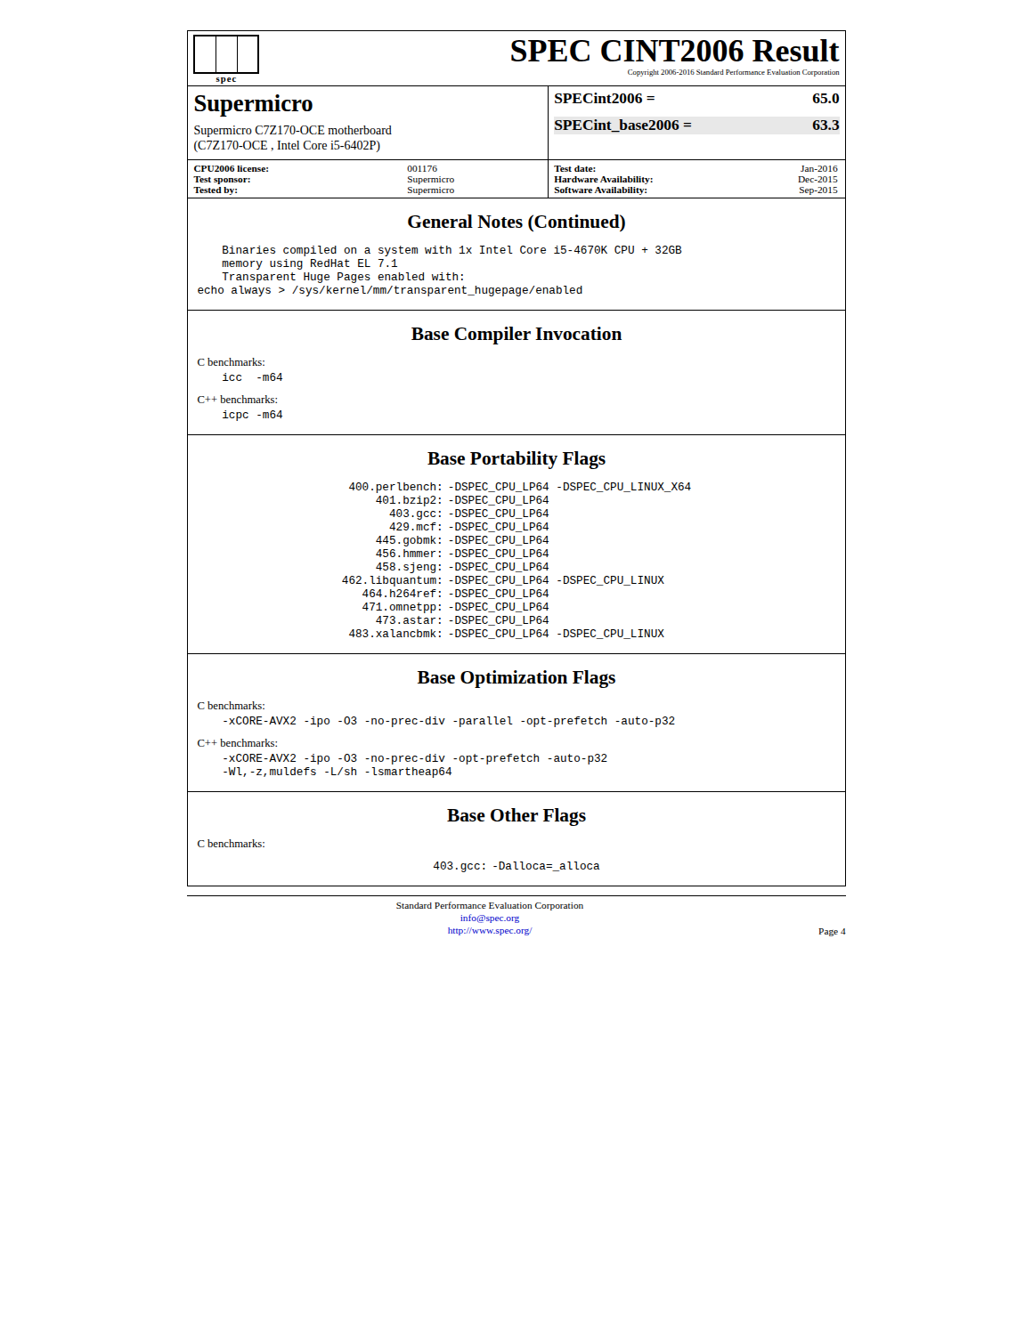spec
SPEC CINT2006 Result
Copyright 2006-2016 Standard Performance Evaluation Corporation
Supermicro
Supermicro C7Z170-OCE motherboard
(C7Z170-OCE , Intel Core i5-6402P)
SPECint2006 = 65.0
SPECint_base2006 = 63.3
| CPU2006 license: | 001176 |
| Test sponsor: | Supermicro |
| Tested by: | Supermicro |
| Test date: | Jan-2016 |
| Hardware Availability: | Dec-2015 |
| Software Availability: | Sep-2015 |
General Notes (Continued)
Binaries compiled on a system with 1x Intel Core i5-4670K CPU + 32GB
memory using RedHat EL 7.1
Transparent Huge Pages enabled with:
echo always > /sys/kernel/mm/transparent_hugepage/enabled
Base Compiler Invocation
C benchmarks:
icc  -m64
C++ benchmarks:
icpc -m64
Base Portability Flags
| 400.perlbench: | -DSPEC_CPU_LP64 -DSPEC_CPU_LINUX_X64 |
| 401.bzip2: | -DSPEC_CPU_LP64 |
| 403.gcc: | -DSPEC_CPU_LP64 |
| 429.mcf: | -DSPEC_CPU_LP64 |
| 445.gobmk: | -DSPEC_CPU_LP64 |
| 456.hmmer: | -DSPEC_CPU_LP64 |
| 458.sjeng: | -DSPEC_CPU_LP64 |
| 462.libquantum: | -DSPEC_CPU_LP64 -DSPEC_CPU_LINUX |
| 464.h264ref: | -DSPEC_CPU_LP64 |
| 471.omnetpp: | -DSPEC_CPU_LP64 |
| 473.astar: | -DSPEC_CPU_LP64 |
| 483.xalancbmk: | -DSPEC_CPU_LP64 -DSPEC_CPU_LINUX |
Base Optimization Flags
C benchmarks:
-xCORE-AVX2 -ipo -O3 -no-prec-div -parallel -opt-prefetch -auto-p32
C++ benchmarks:
-xCORE-AVX2 -ipo -O3 -no-prec-div -opt-prefetch -auto-p32
-Wl,-z,muldefs -L/sh -lsmartheap64
Base Other Flags
C benchmarks:
| 403.gcc: | -Dalloca=_alloca |
Standard Performance Evaluation Corporation
info@spec.org
http://www.spec.org/
Page 4